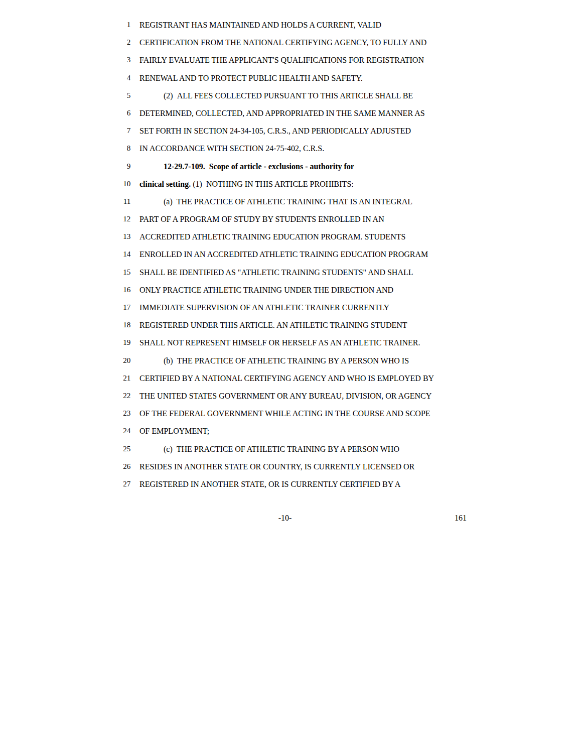REGISTRANT HAS MAINTAINED AND HOLDS A CURRENT, VALID
CERTIFICATION FROM THE NATIONAL CERTIFYING AGENCY, TO FULLY AND
FAIRLY EVALUATE THE APPLICANT'S QUALIFICATIONS FOR REGISTRATION
RENEWAL AND TO PROTECT PUBLIC HEALTH AND SAFETY.
(2) ALL FEES COLLECTED PURSUANT TO THIS ARTICLE SHALL BE
DETERMINED, COLLECTED, AND APPROPRIATED IN THE SAME MANNER AS
SET FORTH IN SECTION 24-34-105, C.R.S., AND PERIODICALLY ADJUSTED
IN ACCORDANCE WITH SECTION 24-75-402, C.R.S.
12-29.7-109. Scope of article - exclusions - authority for
clinical setting. (1) NOTHING IN THIS ARTICLE PROHIBITS:
(a) THE PRACTICE OF ATHLETIC TRAINING THAT IS AN INTEGRAL
PART OF A PROGRAM OF STUDY BY STUDENTS ENROLLED IN AN
ACCREDITED ATHLETIC TRAINING EDUCATION PROGRAM. STUDENTS
ENROLLED IN AN ACCREDITED ATHLETIC TRAINING EDUCATION PROGRAM
SHALL BE IDENTIFIED AS "ATHLETIC TRAINING STUDENTS" AND SHALL
ONLY PRACTICE ATHLETIC TRAINING UNDER THE DIRECTION AND
IMMEDIATE SUPERVISION OF AN ATHLETIC TRAINER CURRENTLY
REGISTERED UNDER THIS ARTICLE. AN ATHLETIC TRAINING STUDENT
SHALL NOT REPRESENT HIMSELF OR HERSELF AS AN ATHLETIC TRAINER.
(b) THE PRACTICE OF ATHLETIC TRAINING BY A PERSON WHO IS
CERTIFIED BY A NATIONAL CERTIFYING AGENCY AND WHO IS EMPLOYED BY
THE UNITED STATES GOVERNMENT OR ANY BUREAU, DIVISION, OR AGENCY
OF THE FEDERAL GOVERNMENT WHILE ACTING IN THE COURSE AND SCOPE
OF EMPLOYMENT;
(c) THE PRACTICE OF ATHLETIC TRAINING BY A PERSON WHO
RESIDES IN ANOTHER STATE OR COUNTRY, IS CURRENTLY LICENSED OR
REGISTERED IN ANOTHER STATE, OR IS CURRENTLY CERTIFIED BY A
-10- 161